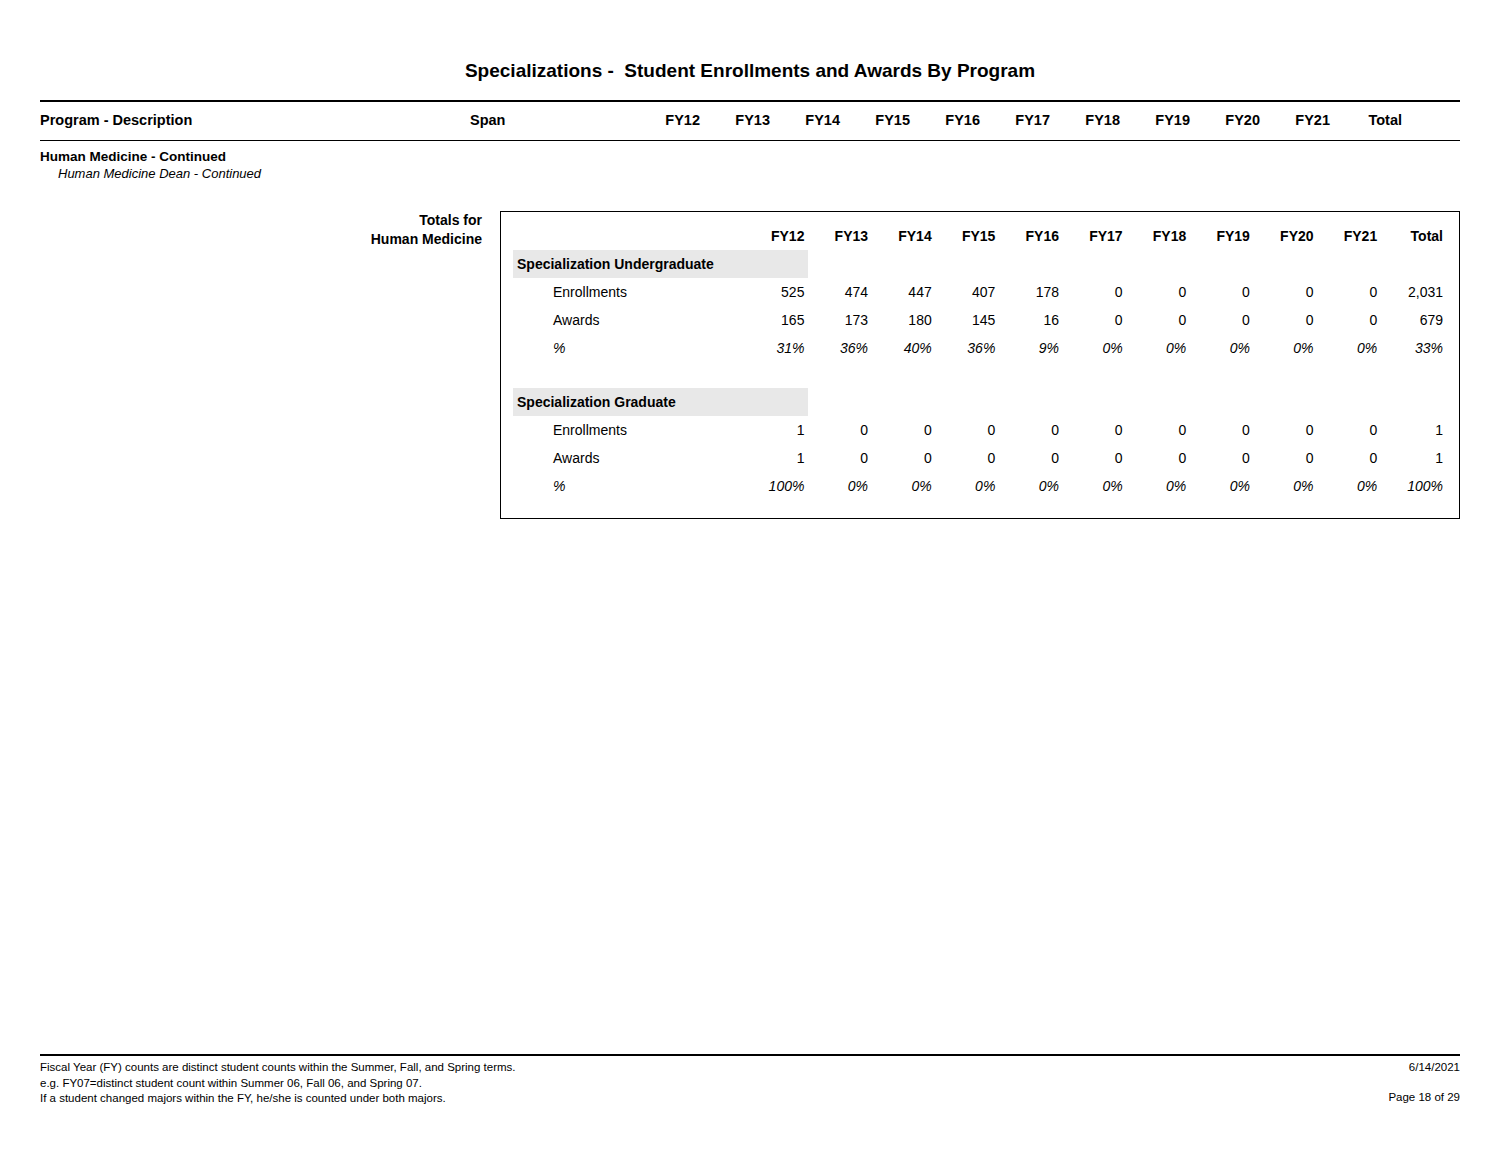Specializations - Student Enrollments and Awards By Program
Program - Description
Span
FY12
FY13
FY14
FY15
FY16
FY17
FY18
FY19
FY20
FY21
Total
Human Medicine - Continued
Human Medicine Dean - Continued
Totals for
Human Medicine
| | FY12 | FY13 | FY14 | FY15 | FY16 | FY17 | FY18 | FY19 | FY20 | FY21 | Total |
| --- | --- | --- | --- | --- | --- | --- | --- | --- | --- | --- | --- |
| Specialization Undergraduate | |
| Enrollments | 525 | 474 | 447 | 407 | 178 | 0 | 0 | 0 | 0 | 0 | 2,031 |
| Awards | 165 | 173 | 180 | 145 | 16 | 0 | 0 | 0 | 0 | 0 | 679 |
| % | 31% | 36% | 40% | 36% | 9% | 0% | 0% | 0% | 0% | 0% | 33% |
| Specialization Graduate | |
| Enrollments | 1 | 0 | 0 | 0 | 0 | 0 | 0 | 0 | 0 | 0 | 1 |
| Awards | 1 | 0 | 0 | 0 | 0 | 0 | 0 | 0 | 0 | 0 | 1 |
| % | 100% | 0% | 0% | 0% | 0% | 0% | 0% | 0% | 0% | 0% | 100% |
Fiscal Year (FY) counts are distinct student counts within the Summer, Fall, and Spring terms.
e.g. FY07=distinct student count within Summer 06, Fall 06, and Spring 07.
If a student changed majors within the FY, he/she is counted under both majors.
6/14/2021
Page 18 of 29